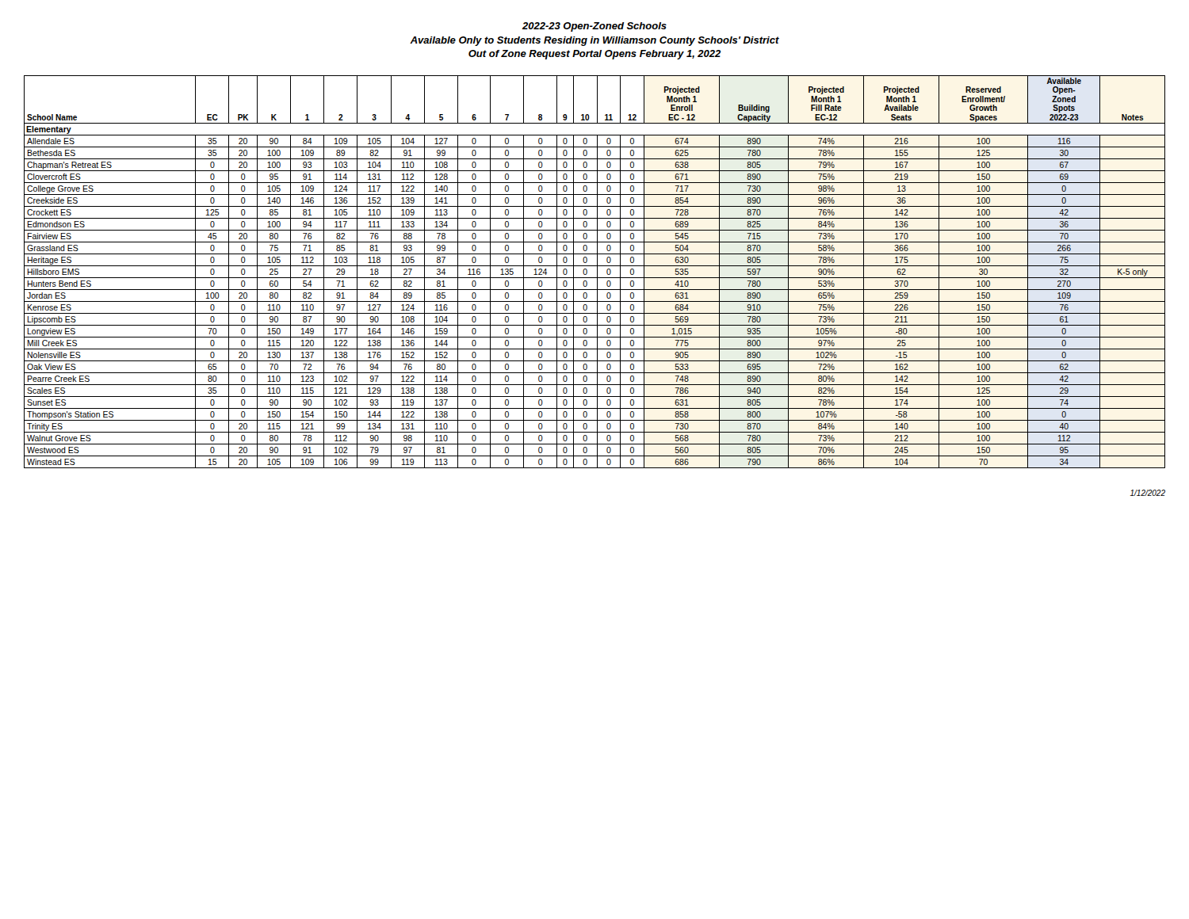2022-23 Open-Zoned Schools
Available Only to Students Residing in Williamson County Schools' District
Out of Zone Request Portal Opens February 1, 2022
2022-23 Open-Zoned Schools projected enrollment and available open-zoned spots
| School Name | EC | PK | K | 1 | 2 | 3 | 4 | 5 | 6 | 7 | 8 | 9 | 10 | 11 | 12 | Projected Month 1 Enroll EC - 12 | Building Capacity | Projected Month 1 Fill Rate EC-12 | Projected Month 1 Available Seats | Reserved Enrollment/ Growth Spaces | Available Open- Zoned Spots 2022-23 | Notes |
| --- | --- | --- | --- | --- | --- | --- | --- | --- | --- | --- | --- | --- | --- | --- | --- | --- | --- | --- | --- | --- | --- | --- |
| Elementary |
| Allendale ES | 35 | 20 | 90 | 84 | 109 | 105 | 104 | 127 | 0 | 0 | 0 | 0 | 0 | 0 | 0 | 674 | 890 | 74% | 216 | 100 | 116 | |
| Bethesda ES | 35 | 20 | 100 | 109 | 89 | 82 | 91 | 99 | 0 | 0 | 0 | 0 | 0 | 0 | 0 | 625 | 780 | 78% | 155 | 125 | 30 | |
| Chapman's Retreat ES | 0 | 20 | 100 | 93 | 103 | 104 | 110 | 108 | 0 | 0 | 0 | 0 | 0 | 0 | 0 | 638 | 805 | 79% | 167 | 100 | 67 | |
| Clovercroft ES | 0 | 0 | 95 | 91 | 114 | 131 | 112 | 128 | 0 | 0 | 0 | 0 | 0 | 0 | 0 | 671 | 890 | 75% | 219 | 150 | 69 | |
| College Grove ES | 0 | 0 | 105 | 109 | 124 | 117 | 122 | 140 | 0 | 0 | 0 | 0 | 0 | 0 | 0 | 717 | 730 | 98% | 13 | 100 | 0 | |
| Creekside ES | 0 | 0 | 140 | 146 | 136 | 152 | 139 | 141 | 0 | 0 | 0 | 0 | 0 | 0 | 0 | 854 | 890 | 96% | 36 | 100 | 0 | |
| Crockett ES | 125 | 0 | 85 | 81 | 105 | 110 | 109 | 113 | 0 | 0 | 0 | 0 | 0 | 0 | 0 | 728 | 870 | 76% | 142 | 100 | 42 | |
| Edmondson ES | 0 | 0 | 100 | 94 | 117 | 111 | 133 | 134 | 0 | 0 | 0 | 0 | 0 | 0 | 0 | 689 | 825 | 84% | 136 | 100 | 36 | |
| Fairview ES | 45 | 20 | 80 | 76 | 82 | 76 | 88 | 78 | 0 | 0 | 0 | 0 | 0 | 0 | 0 | 545 | 715 | 73% | 170 | 100 | 70 | |
| Grassland ES | 0 | 0 | 75 | 71 | 85 | 81 | 93 | 99 | 0 | 0 | 0 | 0 | 0 | 0 | 0 | 504 | 870 | 58% | 366 | 100 | 266 | |
| Heritage ES | 0 | 0 | 105 | 112 | 103 | 118 | 105 | 87 | 0 | 0 | 0 | 0 | 0 | 0 | 0 | 630 | 805 | 78% | 175 | 100 | 75 | |
| Hillsboro EMS | 0 | 0 | 25 | 27 | 29 | 18 | 27 | 34 | 116 | 135 | 124 | 0 | 0 | 0 | 0 | 535 | 597 | 90% | 62 | 30 | 32 | K-5 only |
| Hunters Bend ES | 0 | 0 | 60 | 54 | 71 | 62 | 82 | 81 | 0 | 0 | 0 | 0 | 0 | 0 | 0 | 410 | 780 | 53% | 370 | 100 | 270 | |
| Jordan ES | 100 | 20 | 80 | 82 | 91 | 84 | 89 | 85 | 0 | 0 | 0 | 0 | 0 | 0 | 0 | 631 | 890 | 65% | 259 | 150 | 109 | |
| Kenrose ES | 0 | 0 | 110 | 110 | 97 | 127 | 124 | 116 | 0 | 0 | 0 | 0 | 0 | 0 | 0 | 684 | 910 | 75% | 226 | 150 | 76 | |
| Lipscomb ES | 0 | 0 | 90 | 87 | 90 | 90 | 108 | 104 | 0 | 0 | 0 | 0 | 0 | 0 | 0 | 569 | 780 | 73% | 211 | 150 | 61 | |
| Longview ES | 70 | 0 | 150 | 149 | 177 | 164 | 146 | 159 | 0 | 0 | 0 | 0 | 0 | 0 | 0 | 1,015 | 935 | 105% | -80 | 100 | 0 | |
| Mill Creek ES | 0 | 0 | 115 | 120 | 122 | 138 | 136 | 144 | 0 | 0 | 0 | 0 | 0 | 0 | 0 | 775 | 800 | 97% | 25 | 100 | 0 | |
| Nolensville ES | 0 | 20 | 130 | 137 | 138 | 176 | 152 | 152 | 0 | 0 | 0 | 0 | 0 | 0 | 0 | 905 | 890 | 102% | -15 | 100 | 0 | |
| Oak View ES | 65 | 0 | 70 | 72 | 76 | 94 | 76 | 80 | 0 | 0 | 0 | 0 | 0 | 0 | 0 | 533 | 695 | 72% | 162 | 100 | 62 | |
| Pearre Creek ES | 80 | 0 | 110 | 123 | 102 | 97 | 122 | 114 | 0 | 0 | 0 | 0 | 0 | 0 | 0 | 748 | 890 | 80% | 142 | 100 | 42 | |
| Scales ES | 35 | 0 | 110 | 115 | 121 | 129 | 138 | 138 | 0 | 0 | 0 | 0 | 0 | 0 | 0 | 786 | 940 | 82% | 154 | 125 | 29 | |
| Sunset ES | 0 | 0 | 90 | 90 | 102 | 93 | 119 | 137 | 0 | 0 | 0 | 0 | 0 | 0 | 0 | 631 | 805 | 78% | 174 | 100 | 74 | |
| Thompson's Station ES | 0 | 0 | 150 | 154 | 150 | 144 | 122 | 138 | 0 | 0 | 0 | 0 | 0 | 0 | 0 | 858 | 800 | 107% | -58 | 100 | 0 | |
| Trinity ES | 0 | 20 | 115 | 121 | 99 | 134 | 131 | 110 | 0 | 0 | 0 | 0 | 0 | 0 | 0 | 730 | 870 | 84% | 140 | 100 | 40 | |
| Walnut Grove ES | 0 | 0 | 80 | 78 | 112 | 90 | 98 | 110 | 0 | 0 | 0 | 0 | 0 | 0 | 0 | 568 | 780 | 73% | 212 | 100 | 112 | |
| Westwood ES | 0 | 20 | 90 | 91 | 102 | 79 | 97 | 81 | 0 | 0 | 0 | 0 | 0 | 0 | 0 | 560 | 805 | 70% | 245 | 150 | 95 | |
| Winstead ES | 15 | 20 | 105 | 109 | 106 | 99 | 119 | 113 | 0 | 0 | 0 | 0 | 0 | 0 | 0 | 686 | 790 | 86% | 104 | 70 | 34 | |
1/12/2022